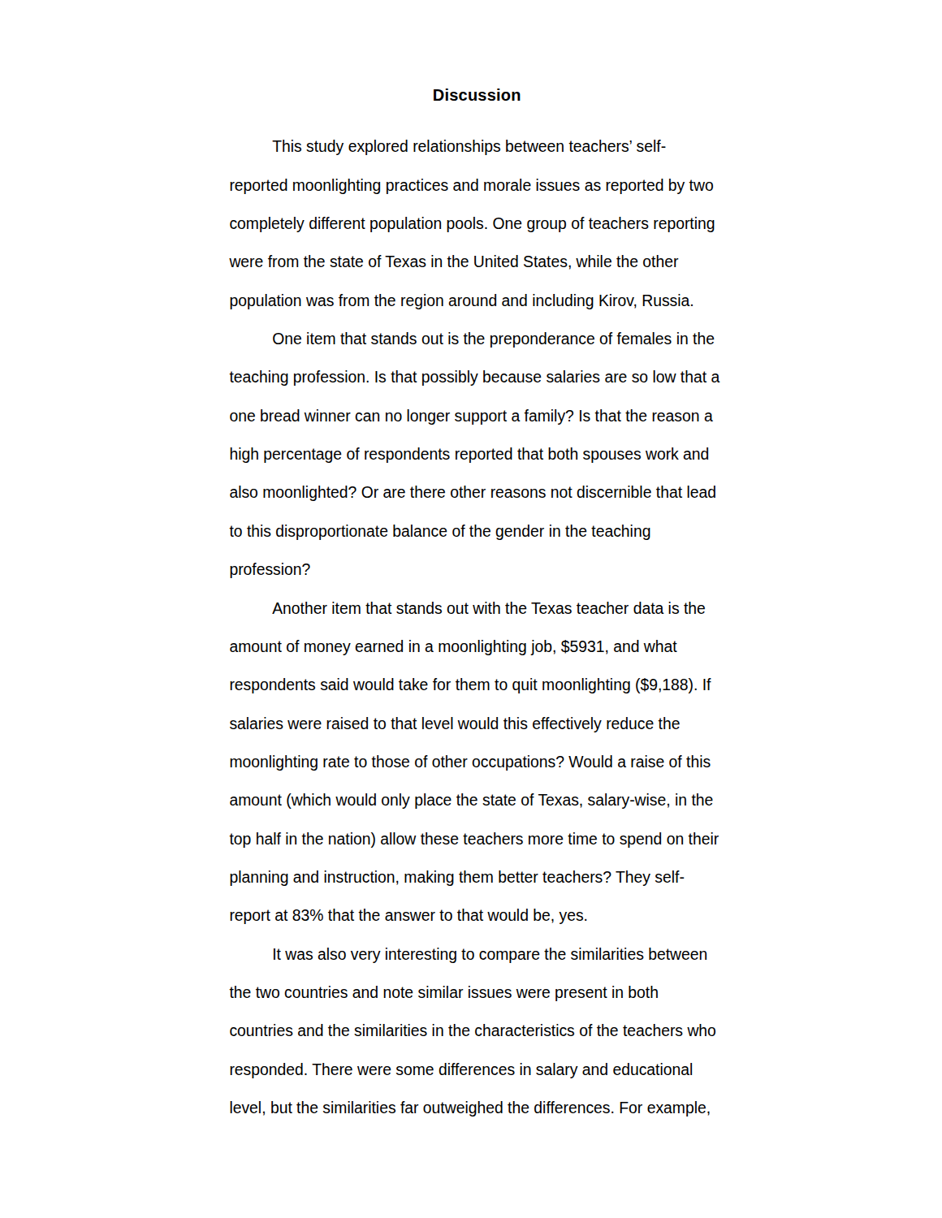Discussion
This study explored relationships between teachers’ self-reported moonlighting practices and morale issues as reported by two completely different population pools. One group of teachers reporting were from the state of Texas in the United States, while the other population was from the region around and including Kirov, Russia.
One item that stands out is the preponderance of females in the teaching profession. Is that possibly because salaries are so low that a one bread winner can no longer support a family? Is that the reason a high percentage of respondents reported that both spouses work and also moonlighted? Or are there other reasons not discernible that lead to this disproportionate balance of the gender in the teaching profession?
Another item that stands out with the Texas teacher data is the amount of money earned in a moonlighting job, $5931, and what respondents said would take for them to quit moonlighting ($9,188). If salaries were raised to that level would this effectively reduce the moonlighting rate to those of other occupations? Would a raise of this amount (which would only place the state of Texas, salary-wise, in the top half in the nation) allow these teachers more time to spend on their planning and instruction, making them better teachers? They self-report at 83% that the answer to that would be, yes.
It was also very interesting to compare the similarities between the two countries and note similar issues were present in both countries and the similarities in the characteristics of the teachers who responded. There were some differences in salary and educational level, but the similarities far outweighed the differences. For example,